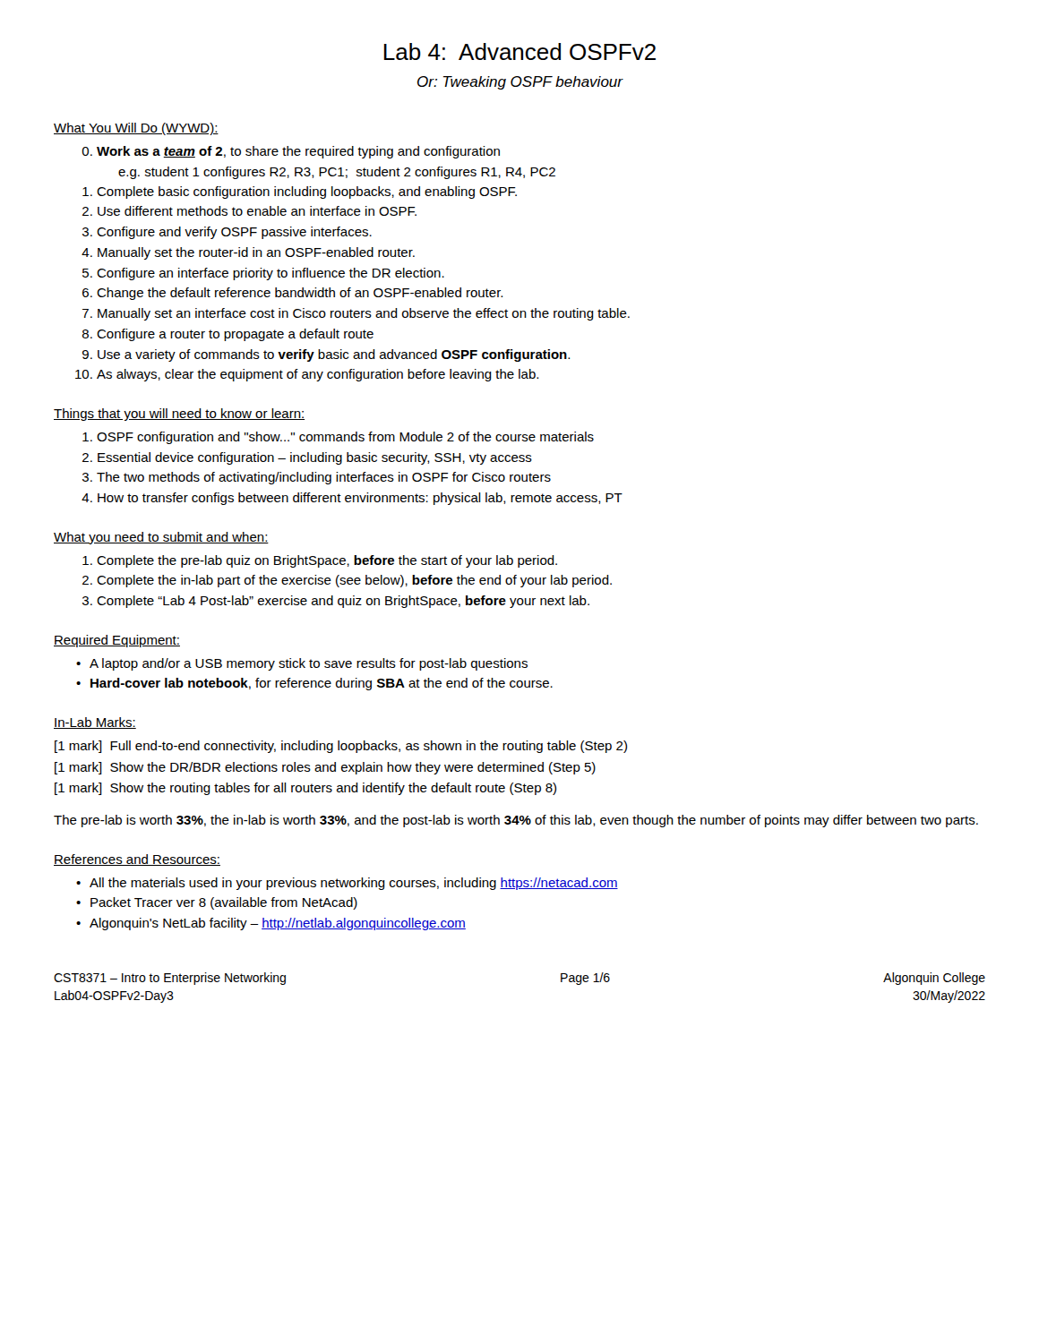Lab 4: Advanced OSPFv2
Or: Tweaking OSPF behaviour
What You Will Do (WYWD):
Work as a team of 2, to share the required typing and configuration
e.g. student 1 configures R2, R3, PC1; student 2 configures R1, R4, PC2
Complete basic configuration including loopbacks, and enabling OSPF.
Use different methods to enable an interface in OSPF.
Configure and verify OSPF passive interfaces.
Manually set the router-id in an OSPF-enabled router.
Configure an interface priority to influence the DR election.
Change the default reference bandwidth of an OSPF-enabled router.
Manually set an interface cost in Cisco routers and observe the effect on the routing table.
Configure a router to propagate a default route
Use a variety of commands to verify basic and advanced OSPF configuration.
As always, clear the equipment of any configuration before leaving the lab.
Things that you will need to know or learn:
OSPF configuration and "show..." commands from Module 2 of the course materials
Essential device configuration – including basic security, SSH, vty access
The two methods of activating/including interfaces in OSPF for Cisco routers
How to transfer configs between different environments: physical lab, remote access, PT
What you need to submit and when:
Complete the pre-lab quiz on BrightSpace, before the start of your lab period.
Complete the in-lab part of the exercise (see below), before the end of your lab period.
Complete “Lab 4 Post-lab” exercise and quiz on BrightSpace, before your next lab.
Required Equipment:
A laptop and/or a USB memory stick to save results for post-lab questions
Hard-cover lab notebook, for reference during SBA at the end of the course.
In-Lab Marks:
[1 mark] Full end-to-end connectivity, including loopbacks, as shown in the routing table (Step 2)
[1 mark] Show the DR/BDR elections roles and explain how they were determined (Step 5)
[1 mark] Show the routing tables for all routers and identify the default route (Step 8)
The pre-lab is worth 33%, the in-lab is worth 33%, and the post-lab is worth 34% of this lab, even though the number of points may differ between two parts.
References and Resources:
All the materials used in your previous networking courses, including https://netacad.com
Packet Tracer ver 8 (available from NetAcad)
Algonquin's NetLab facility – http://netlab.algonquincollege.com
CST8371 – Intro to Enterprise Networking Lab04-OSPFv2-Day3
Page 1/6
Algonquin College 30/May/2022